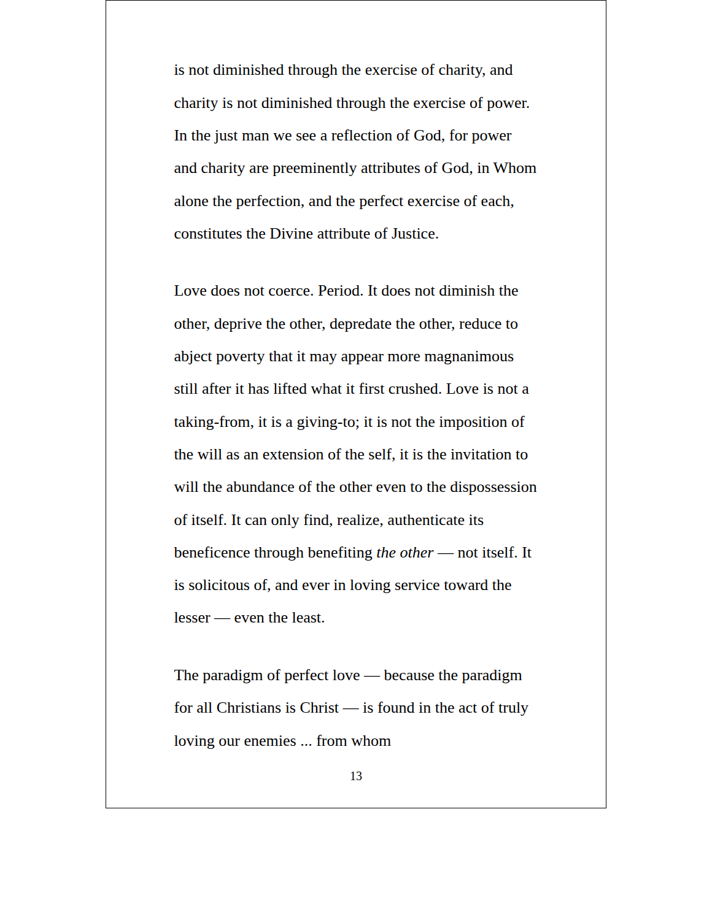is not diminished through the exercise of charity, and charity is not diminished through the exercise of power. In the just man we see a reflection of God, for power and charity are preeminently attributes of God, in Whom alone the perfection, and the perfect exercise of each, constitutes the Divine attribute of Justice.
Love does not coerce. Period. It does not diminish the other, deprive the other, depredate the other, reduce to abject poverty that it may appear more magnanimous still after it has lifted what it first crushed. Love is not a taking-from, it is a giving-to; it is not the imposition of the will as an extension of the self, it is the invitation to will the abundance of the other even to the dispossession of itself. It can only find, realize, authenticate its beneficence through benefiting the other — not itself. It is solicitous of, and ever in loving service toward the lesser — even the least.
The paradigm of perfect love — because the paradigm for all Christians is Christ — is found in the act of truly loving our enemies ... from whom
13